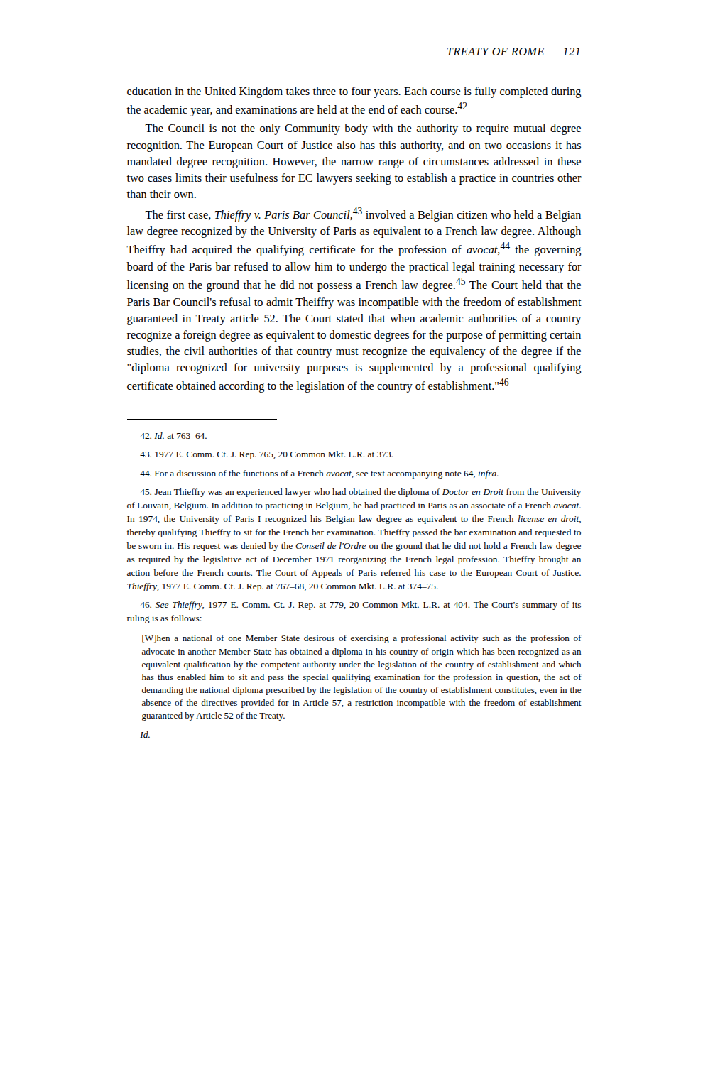TREATY OF ROME121
education in the United Kingdom takes three to four years. Each course is fully completed during the academic year, and examinations are held at the end of each course.42
The Council is not the only Community body with the authority to require mutual degree recognition. The European Court of Justice also has this authority, and on two occasions it has mandated degree recognition. However, the narrow range of circumstances addressed in these two cases limits their usefulness for EC lawyers seeking to establish a practice in countries other than their own.
The first case, Thieffry v. Paris Bar Council,43 involved a Belgian citizen who held a Belgian law degree recognized by the University of Paris as equivalent to a French law degree. Although Theiffry had acquired the qualifying certificate for the profession of avocat,44 the governing board of the Paris bar refused to allow him to undergo the practical legal training necessary for licensing on the ground that he did not possess a French law degree.45 The Court held that the Paris Bar Council's refusal to admit Theiffry was incompatible with the freedom of establishment guaranteed in Treaty article 52. The Court stated that when academic authorities of a country recognize a foreign degree as equivalent to domestic degrees for the purpose of permitting certain studies, the civil authorities of that country must recognize the equivalency of the degree if the "diploma recognized for university purposes is supplemented by a professional qualifying certificate obtained according to the legislation of the country of establishment."46
42. Id. at 763–64.
43. 1977 E. Comm. Ct. J. Rep. 765, 20 Common Mkt. L.R. at 373.
44. For a discussion of the functions of a French avocat, see text accompanying note 64, infra.
45. Jean Thieffry was an experienced lawyer who had obtained the diploma of Doctor en Droit from the University of Louvain, Belgium. In addition to practicing in Belgium, he had practiced in Paris as an associate of a French avocat. In 1974, the University of Paris I recognized his Belgian law degree as equivalent to the French license en droit, thereby qualifying Thieffry to sit for the French bar examination. Thieffry passed the bar examination and requested to be sworn in. His request was denied by the Conseil de l'Ordre on the ground that he did not hold a French law degree as required by the legislative act of December 1971 reorganizing the French legal profession. Thieffry brought an action before the French courts. The Court of Appeals of Paris referred his case to the European Court of Justice. Thieffry, 1977 E. Comm. Ct. J. Rep. at 767–68, 20 Common Mkt. L.R. at 374–75.
46. See Thieffry, 1977 E. Comm. Ct. J. Rep. at 779, 20 Common Mkt. L.R. at 404. The Court's summary of its ruling is as follows:
[W]hen a national of one Member State desirous of exercising a professional activity such as the profession of advocate in another Member State has obtained a diploma in his country of origin which has been recognized as an equivalent qualification by the competent authority under the legislation of the country of establishment and which has thus enabled him to sit and pass the special qualifying examination for the profession in question, the act of demanding the national diploma prescribed by the legislation of the country of establishment constitutes, even in the absence of the directives provided for in Article 57, a restriction incompatible with the freedom of establishment guaranteed by Article 52 of the Treaty.
Id.